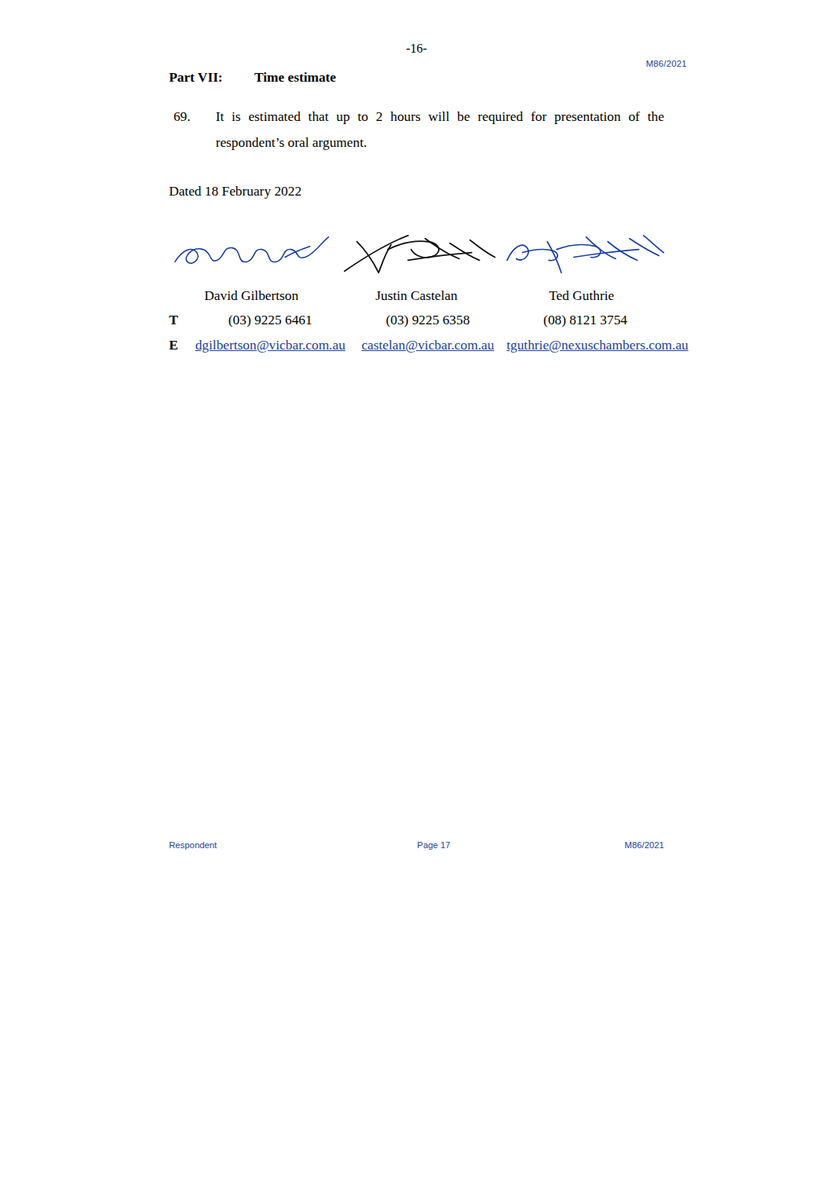-16-
M86/2021
Part VII: Time estimate
69. It is estimated that up to 2 hours will be required for presentation of the respondent’s oral argument.
Dated 18 February 2022
| David Gilbertson | Justin Castelan | Ted Guthrie |
| T | (03) 9225 6461 | (03) 9225 6358 | (08) 8121 3754 |
| E | dgilbertson@vicbar.com.au | castelan@vicbar.com.au | tguthrie@nexuschambers.com.au |
| Respondent | Page 17 | M86/2021 |